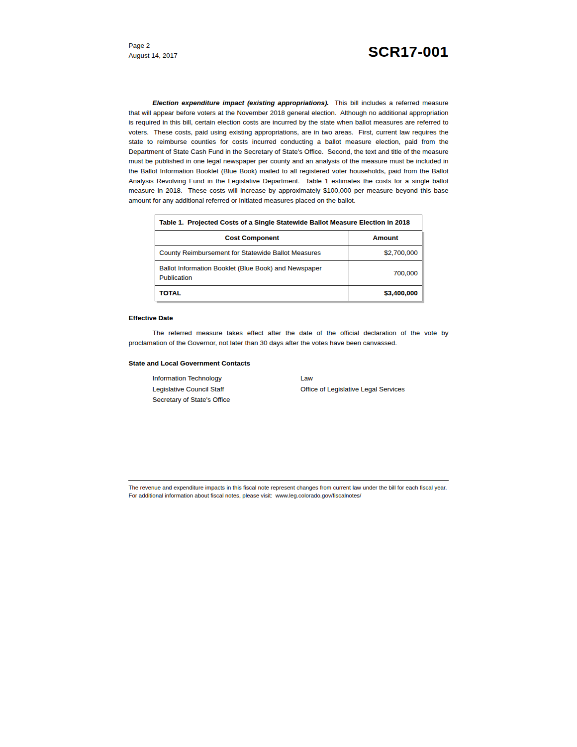Page 2
August 14, 2017
SCR17-001
Election expenditure impact (existing appropriations). This bill includes a referred measure that will appear before voters at the November 2018 general election. Although no additional appropriation is required in this bill, certain election costs are incurred by the state when ballot measures are referred to voters. These costs, paid using existing appropriations, are in two areas. First, current law requires the state to reimburse counties for costs incurred conducting a ballot measure election, paid from the Department of State Cash Fund in the Secretary of State's Office. Second, the text and title of the measure must be published in one legal newspaper per county and an analysis of the measure must be included in the Ballot Information Booklet (Blue Book) mailed to all registered voter households, paid from the Ballot Analysis Revolving Fund in the Legislative Department. Table 1 estimates the costs for a single ballot measure in 2018. These costs will increase by approximately $100,000 per measure beyond this base amount for any additional referred or initiated measures placed on the ballot.
Table 1. Projected Costs of a Single Statewide Ballot Measure Election in 2018
| Cost Component | Amount |
| --- | --- |
| County Reimbursement for Statewide Ballot Measures | $2,700,000 |
| Ballot Information Booklet (Blue Book) and Newspaper Publication | 700,000 |
| TOTAL | $3,400,000 |
Effective Date
The referred measure takes effect after the date of the official declaration of the vote by proclamation of the Governor, not later than 30 days after the votes have been canvassed.
State and Local Government Contacts
Information Technology
Law
Legislative Council Staff
Office of Legislative Legal Services
Secretary of State's Office
The revenue and expenditure impacts in this fiscal note represent changes from current law under the bill for each fiscal year. For additional information about fiscal notes, please visit: www.leg.colorado.gov/fiscalnotes/